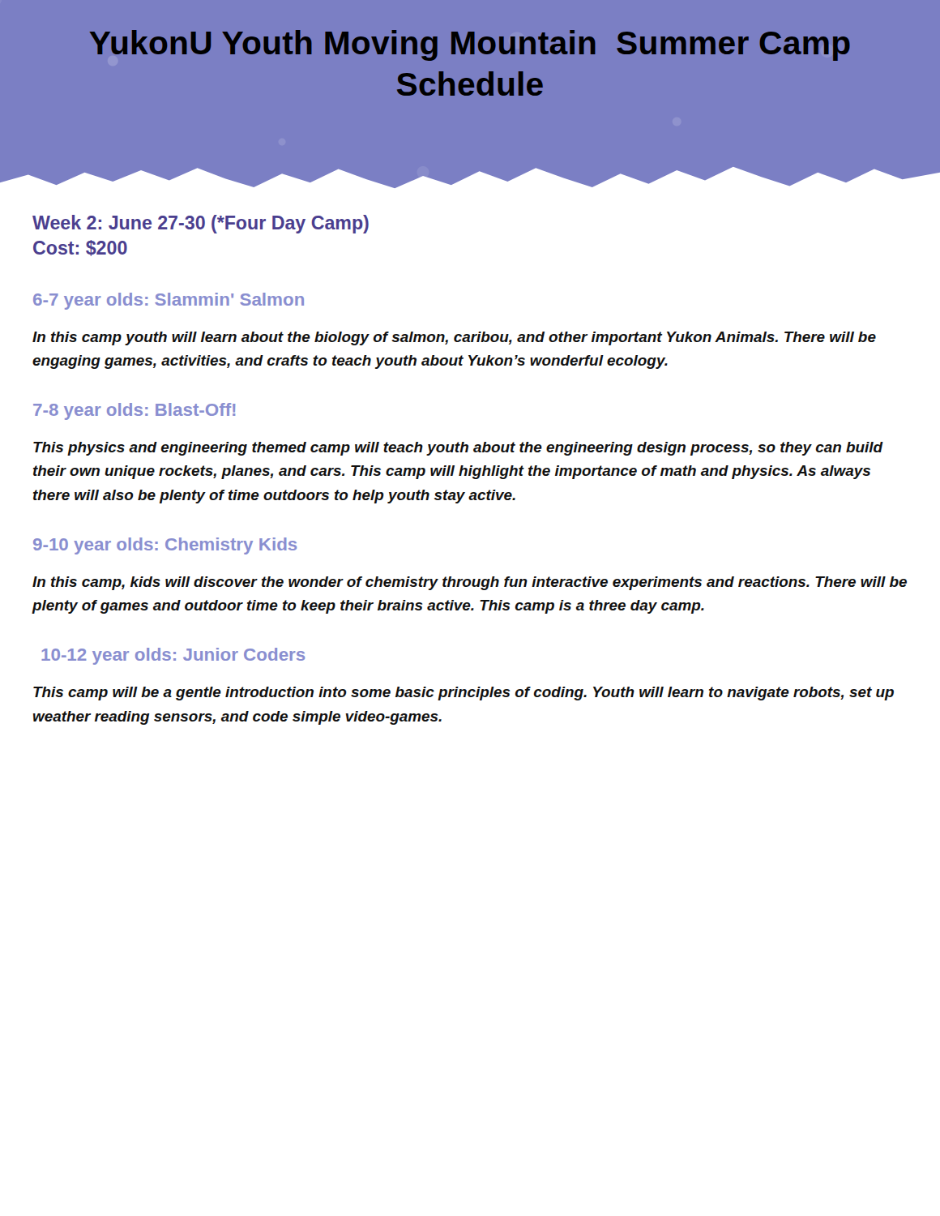YukonU Youth Moving Mountain Summer Camp Schedule
Week 2: June 27-30 (*Four Day Camp)
Cost: $200
6-7 year olds: Slammin' Salmon
In this camp youth will learn about the biology of salmon, caribou, and other important Yukon Animals. There will be engaging games, activities, and crafts to teach youth about Yukon’s wonderful ecology.
7-8 year olds: Blast-Off!
This physics and engineering themed camp will teach youth about the engineering design process, so they can build their own unique rockets, planes, and cars. This camp will highlight the importance of math and physics. As always there will also be plenty of time outdoors to help youth stay active.
9-10 year olds: Chemistry Kids
In this camp, kids will discover the wonder of chemistry through fun interactive experiments and reactions. There will be plenty of games and outdoor time to keep their brains active. This camp is a three day camp.
10-12 year olds: Junior Coders
This camp will be a gentle introduction into some basic principles of coding. Youth will learn to navigate robots, set up weather reading sensors, and code simple video-games.